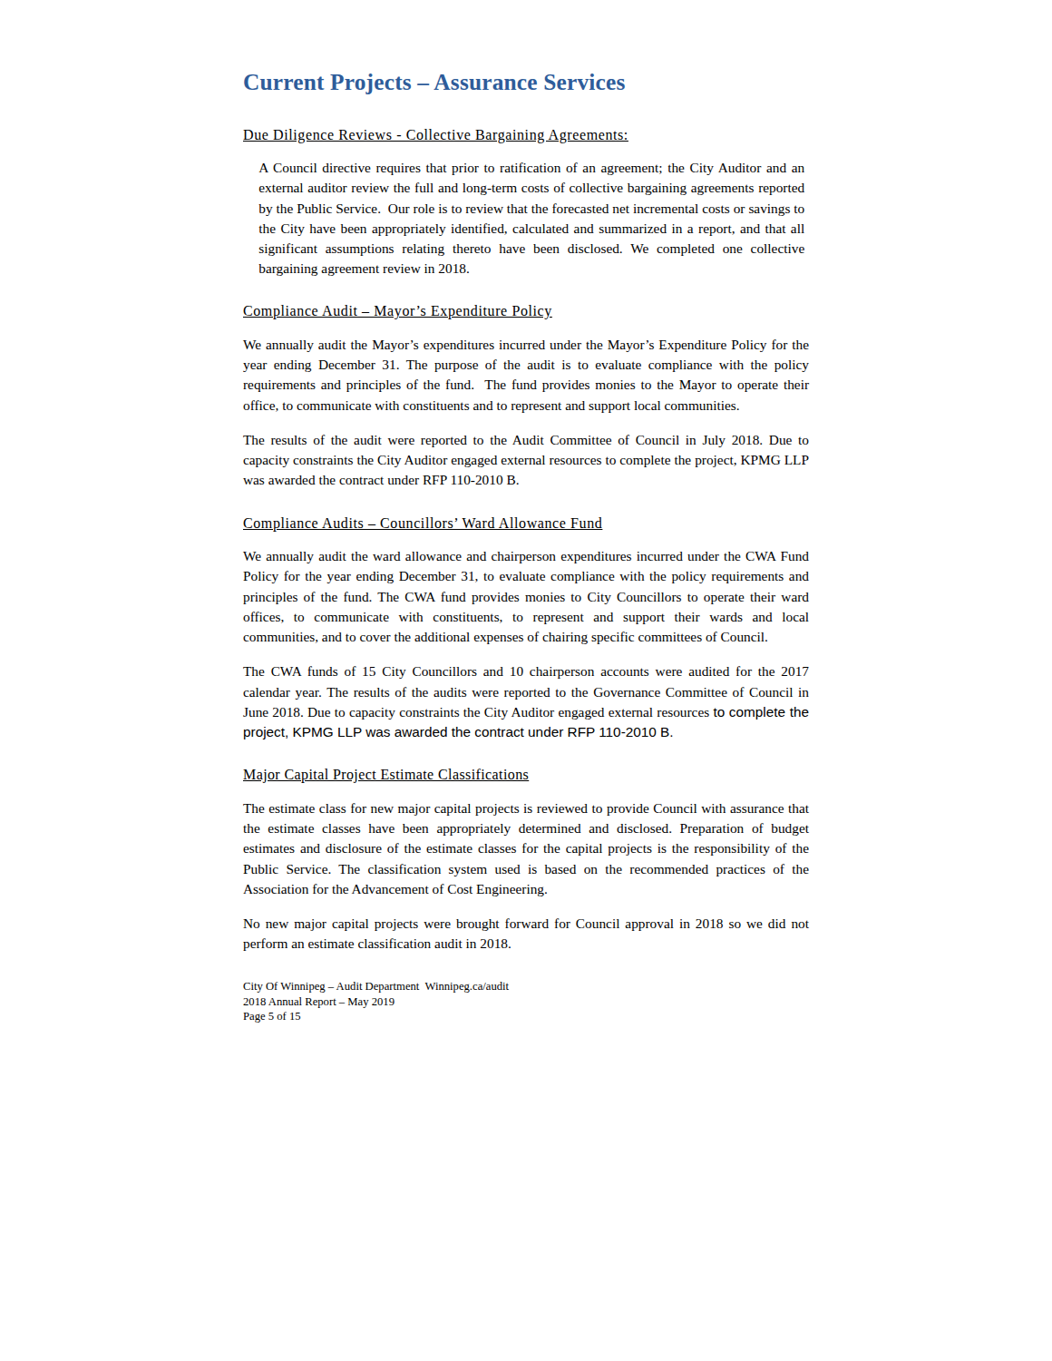Current Projects – Assurance Services
Due Diligence Reviews - Collective Bargaining Agreements:
A Council directive requires that prior to ratification of an agreement; the City Auditor and an external auditor review the full and long-term costs of collective bargaining agreements reported by the Public Service. Our role is to review that the forecasted net incremental costs or savings to the City have been appropriately identified, calculated and summarized in a report, and that all significant assumptions relating thereto have been disclosed. We completed one collective bargaining agreement review in 2018.
Compliance Audit – Mayor’s Expenditure Policy
We annually audit the Mayor’s expenditures incurred under the Mayor’s Expenditure Policy for the year ending December 31. The purpose of the audit is to evaluate compliance with the policy requirements and principles of the fund. The fund provides monies to the Mayor to operate their office, to communicate with constituents and to represent and support local communities.
The results of the audit were reported to the Audit Committee of Council in July 2018. Due to capacity constraints the City Auditor engaged external resources to complete the project, KPMG LLP was awarded the contract under RFP 110-2010 B.
Compliance Audits – Councillors’ Ward Allowance Fund
We annually audit the ward allowance and chairperson expenditures incurred under the CWA Fund Policy for the year ending December 31, to evaluate compliance with the policy requirements and principles of the fund. The CWA fund provides monies to City Councillors to operate their ward offices, to communicate with constituents, to represent and support their wards and local communities, and to cover the additional expenses of chairing specific committees of Council.
The CWA funds of 15 City Councillors and 10 chairperson accounts were audited for the 2017 calendar year. The results of the audits were reported to the Governance Committee of Council in June 2018. Due to capacity constraints the City Auditor engaged external resources to complete the project, KPMG LLP was awarded the contract under RFP 110-2010 B.
Major Capital Project Estimate Classifications
The estimate class for new major capital projects is reviewed to provide Council with assurance that the estimate classes have been appropriately determined and disclosed. Preparation of budget estimates and disclosure of the estimate classes for the capital projects is the responsibility of the Public Service. The classification system used is based on the recommended practices of the Association for the Advancement of Cost Engineering.
No new major capital projects were brought forward for Council approval in 2018 so we did not perform an estimate classification audit in 2018.
City Of Winnipeg – Audit Department Winnipeg.ca/audit
2018 Annual Report – May 2019
Page 5 of 15